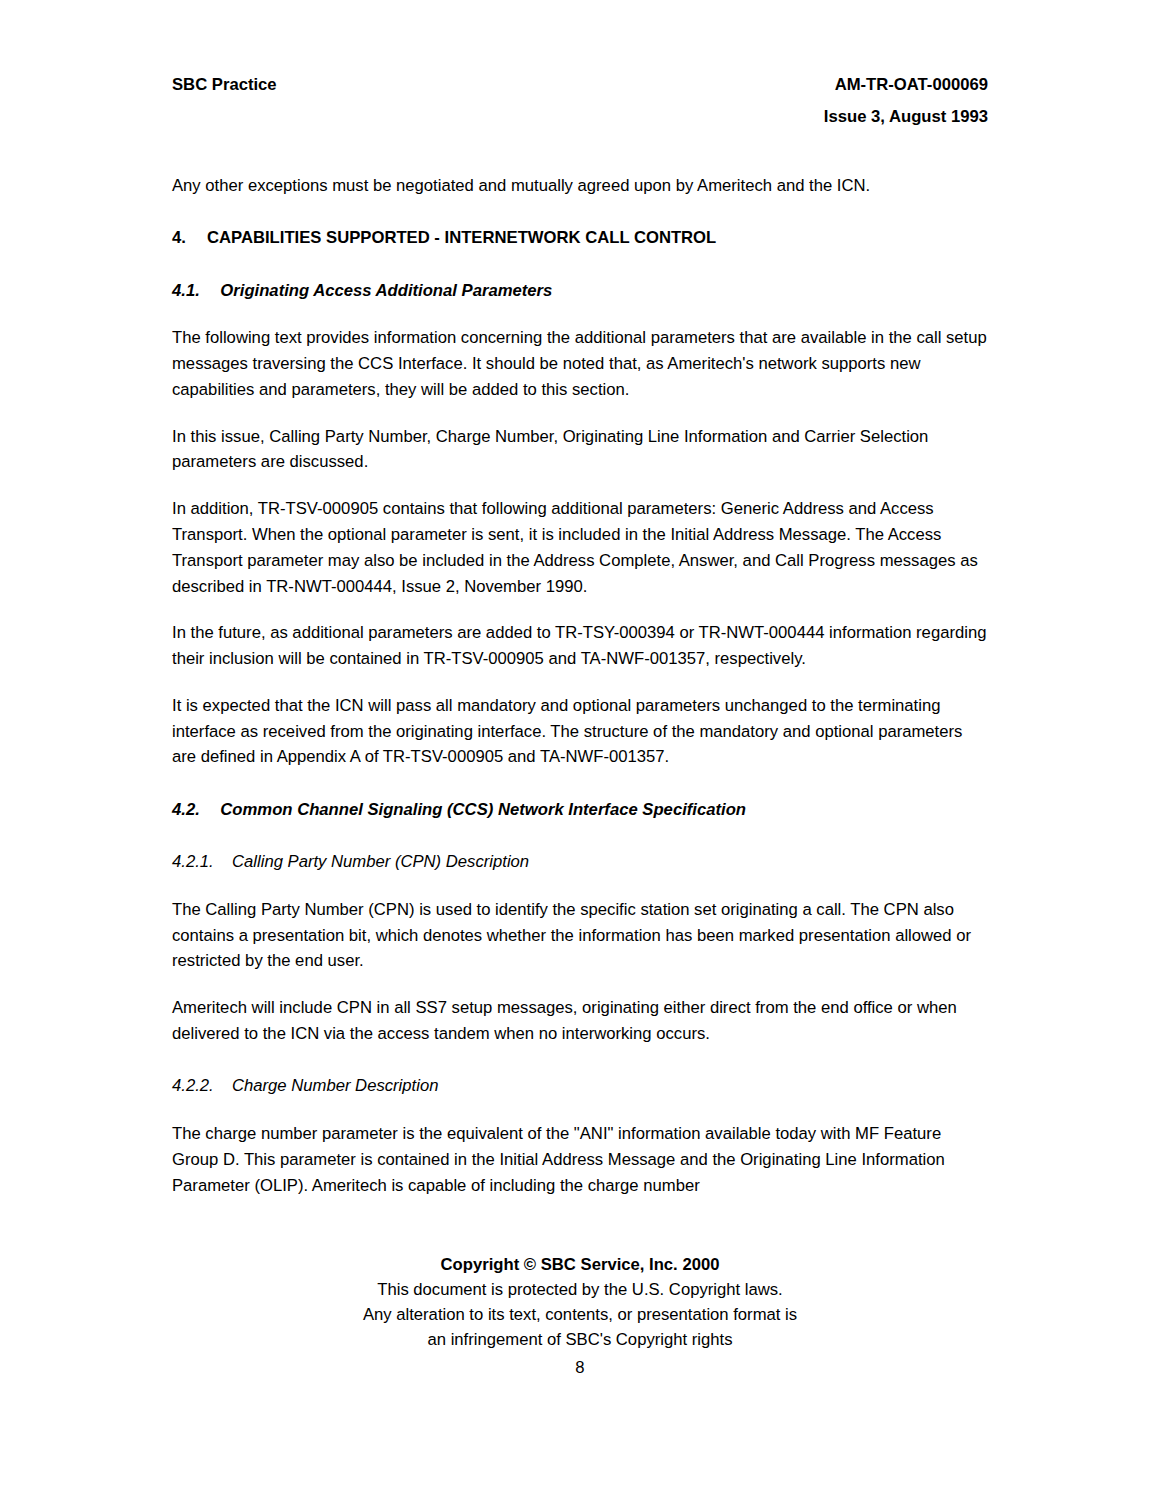SBC Practice
AM-TR-OAT-000069 Issue 3, August 1993
Any other exceptions must be negotiated and mutually agreed upon by Ameritech and the ICN.
4. CAPABILITIES SUPPORTED - INTERNETWORK CALL CONTROL
4.1. Originating Access Additional Parameters
The following text provides information concerning the additional parameters that are available in the call setup messages traversing the CCS Interface. It should be noted that, as Ameritech's network supports new capabilities and parameters, they will be added to this section.
In this issue, Calling Party Number, Charge Number, Originating Line Information and Carrier Selection parameters are discussed.
In addition, TR-TSV-000905 contains that following additional parameters: Generic Address and Access Transport. When the optional parameter is sent, it is included in the Initial Address Message. The Access Transport parameter may also be included in the Address Complete, Answer, and Call Progress messages as described in TR-NWT-000444, Issue 2, November 1990.
In the future, as additional parameters are added to TR-TSY-000394 or TR-NWT-000444 information regarding their inclusion will be contained in TR-TSV-000905 and TA-NWF-001357, respectively.
It is expected that the ICN will pass all mandatory and optional parameters unchanged to the terminating interface as received from the originating interface. The structure of the mandatory and optional parameters are defined in Appendix A of TR-TSV-000905 and TA-NWF-001357.
4.2. Common Channel Signaling (CCS) Network Interface Specification
4.2.1. Calling Party Number (CPN) Description
The Calling Party Number (CPN) is used to identify the specific station set originating a call. The CPN also contains a presentation bit, which denotes whether the information has been marked presentation allowed or restricted by the end user.
Ameritech will include CPN in all SS7 setup messages, originating either direct from the end office or when delivered to the ICN via the access tandem when no interworking occurs.
4.2.2. Charge Number Description
The charge number parameter is the equivalent of the "ANI" information available today with MF Feature Group D. This parameter is contained in the Initial Address Message and the Originating Line Information Parameter (OLIP). Ameritech is capable of including the charge number
Copyright © SBC Service, Inc. 2000
This document is protected by the U.S. Copyright laws.
Any alteration to its text, contents, or presentation format is
an infringement of SBC's Copyright rights
8